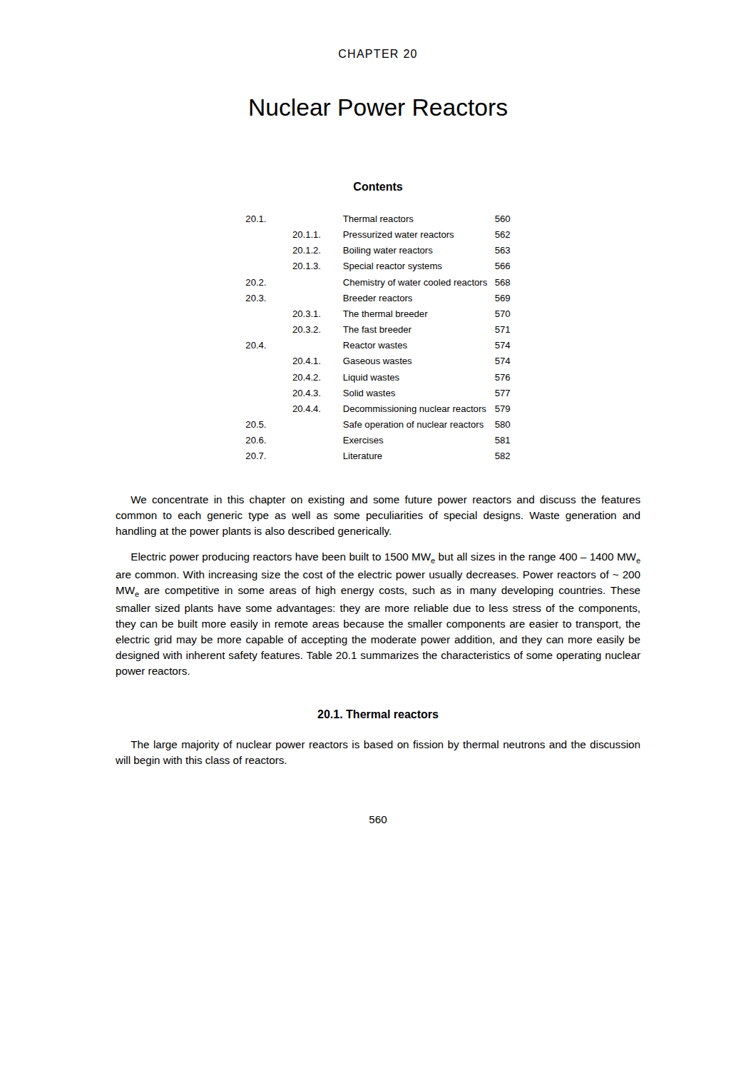CHAPTER 20
Nuclear Power Reactors
Contents
| 20.1. | | Thermal reactors | 560 |
| | 20.1.1. | Pressurized water reactors | 562 |
| | 20.1.2. | Boiling water reactors | 563 |
| | 20.1.3. | Special reactor systems | 566 |
| 20.2. | | Chemistry of water cooled reactors | 568 |
| 20.3. | | Breeder reactors | 569 |
| | 20.3.1. | The thermal breeder | 570 |
| | 20.3.2. | The fast breeder | 571 |
| 20.4. | | Reactor wastes | 574 |
| | 20.4.1. | Gaseous wastes | 574 |
| | 20.4.2. | Liquid wastes | 576 |
| | 20.4.3. | Solid wastes | 577 |
| | 20.4.4. | Decommissioning nuclear reactors | 579 |
| 20.5. | | Safe operation of nuclear reactors | 580 |
| 20.6. | | Exercises | 581 |
| 20.7. | | Literature | 582 |
We concentrate in this chapter on existing and some future power reactors and discuss the features common to each generic type as well as some peculiarities of special designs. Waste generation and handling at the power plants is also described generically.
Electric power producing reactors have been built to 1500 MWe but all sizes in the range 400 – 1400 MWe are common. With increasing size the cost of the electric power usually decreases. Power reactors of ~ 200 MWe are competitive in some areas of high energy costs, such as in many developing countries. These smaller sized plants have some advantages: they are more reliable due to less stress of the components, they can be built more easily in remote areas because the smaller components are easier to transport, the electric grid may be more capable of accepting the moderate power addition, and they can more easily be designed with inherent safety features. Table 20.1 summarizes the characteristics of some operating nuclear power reactors.
20.1. Thermal reactors
The large majority of nuclear power reactors is based on fission by thermal neutrons and the discussion will begin with this class of reactors.
560